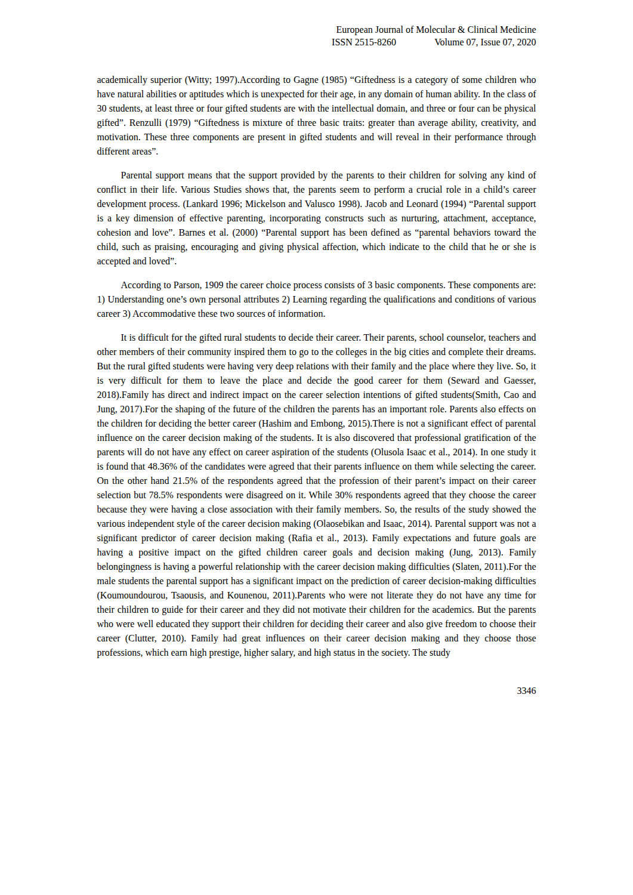European Journal of Molecular & Clinical Medicine ISSN 2515-8260 Volume 07, Issue 07, 2020
academically superior (Witty; 1997).According to Gagne (1985) “Giftedness is a category of some children who have natural abilities or aptitudes which is unexpected for their age, in any domain of human ability. In the class of 30 students, at least three or four gifted students are with the intellectual domain, and three or four can be physical gifted”. Renzulli (1979) “Giftedness is mixture of three basic traits: greater than average ability, creativity, and motivation. These three components are present in gifted students and will reveal in their performance through different areas”.
Parental support means that the support provided by the parents to their children for solving any kind of conflict in their life. Various Studies shows that, the parents seem to perform a crucial role in a child’s career development process. (Lankard 1996; Mickelson and Valusco 1998). Jacob and Leonard (1994) “Parental support is a key dimension of effective parenting, incorporating constructs such as nurturing, attachment, acceptance, cohesion and love”. Barnes et al. (2000) “Parental support has been defined as “parental behaviors toward the child, such as praising, encouraging and giving physical affection, which indicate to the child that he or she is accepted and loved”.
According to Parson, 1909 the career choice process consists of 3 basic components. These components are: 1) Understanding one’s own personal attributes 2) Learning regarding the qualifications and conditions of various career 3) Accommodative these two sources of information.
It is difficult for the gifted rural students to decide their career. Their parents, school counselor, teachers and other members of their community inspired them to go to the colleges in the big cities and complete their dreams. But the rural gifted students were having very deep relations with their family and the place where they live. So, it is very difficult for them to leave the place and decide the good career for them (Seward and Gaesser, 2018).Family has direct and indirect impact on the career selection intentions of gifted students(Smith, Cao and Jung, 2017).For the shaping of the future of the children the parents has an important role. Parents also effects on the children for deciding the better career (Hashim and Embong, 2015).There is not a significant effect of parental influence on the career decision making of the students. It is also discovered that professional gratification of the parents will do not have any effect on career aspiration of the students (Olusola Isaac et al., 2014). In one study it is found that 48.36% of the candidates were agreed that their parents influence on them while selecting the career. On the other hand 21.5% of the respondents agreed that the profession of their parent’s impact on their career selection but 78.5% respondents were disagreed on it. While 30% respondents agreed that they choose the career because they were having a close association with their family members. So, the results of the study showed the various independent style of the career decision making (Olaosebikan and Isaac, 2014). Parental support was not a significant predictor of career decision making (Rafia et al., 2013). Family expectations and future goals are having a positive impact on the gifted children career goals and decision making (Jung, 2013). Family belongingness is having a powerful relationship with the career decision making difficulties (Slaten, 2011).For the male students the parental support has a significant impact on the prediction of career decision-making difficulties (Koumoundourou, Tsaousis, and Kounenou, 2011).Parents who were not literate they do not have any time for their children to guide for their career and they did not motivate their children for the academics. But the parents who were well educated they support their children for deciding their career and also give freedom to choose their career (Clutter, 2010). Family had great influences on their career decision making and they choose those professions, which earn high prestige, higher salary, and high status in the society. The study
3346